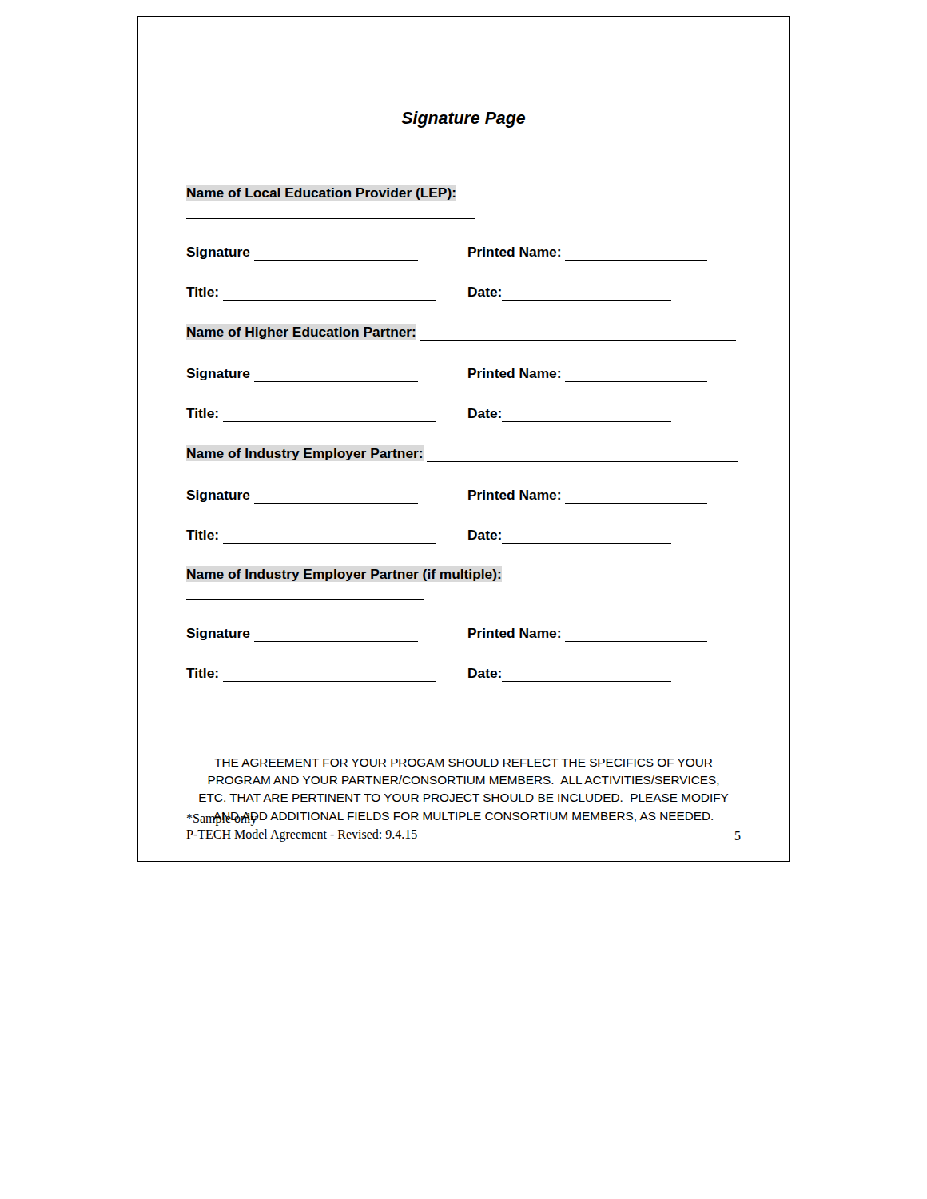Signature Page
Name of Local Education Provider (LEP):
Signature
Printed Name:
Title:
Date:
Name of Higher Education Partner:
Signature
Printed Name:
Title:
Date:
Name of Industry Employer Partner:
Signature
Printed Name:
Title:
Date:
Name of Industry Employer Partner (if multiple):
Signature
Printed Name:
Title:
Date:
THE AGREEMENT FOR YOUR PROGAM SHOULD REFLECT THE SPECIFICS OF YOUR PROGRAM AND YOUR PARTNER/CONSORTIUM MEMBERS. ALL ACTIVITIES/SERVICES, ETC. THAT ARE PERTINENT TO YOUR PROJECT SHOULD BE INCLUDED. PLEASE MODIFY AND ADD ADDITIONAL FIELDS FOR MULTIPLE CONSORTIUM MEMBERS, AS NEEDED.
*Sample only
P-TECH Model Agreement - Revised: 9.4.15
5